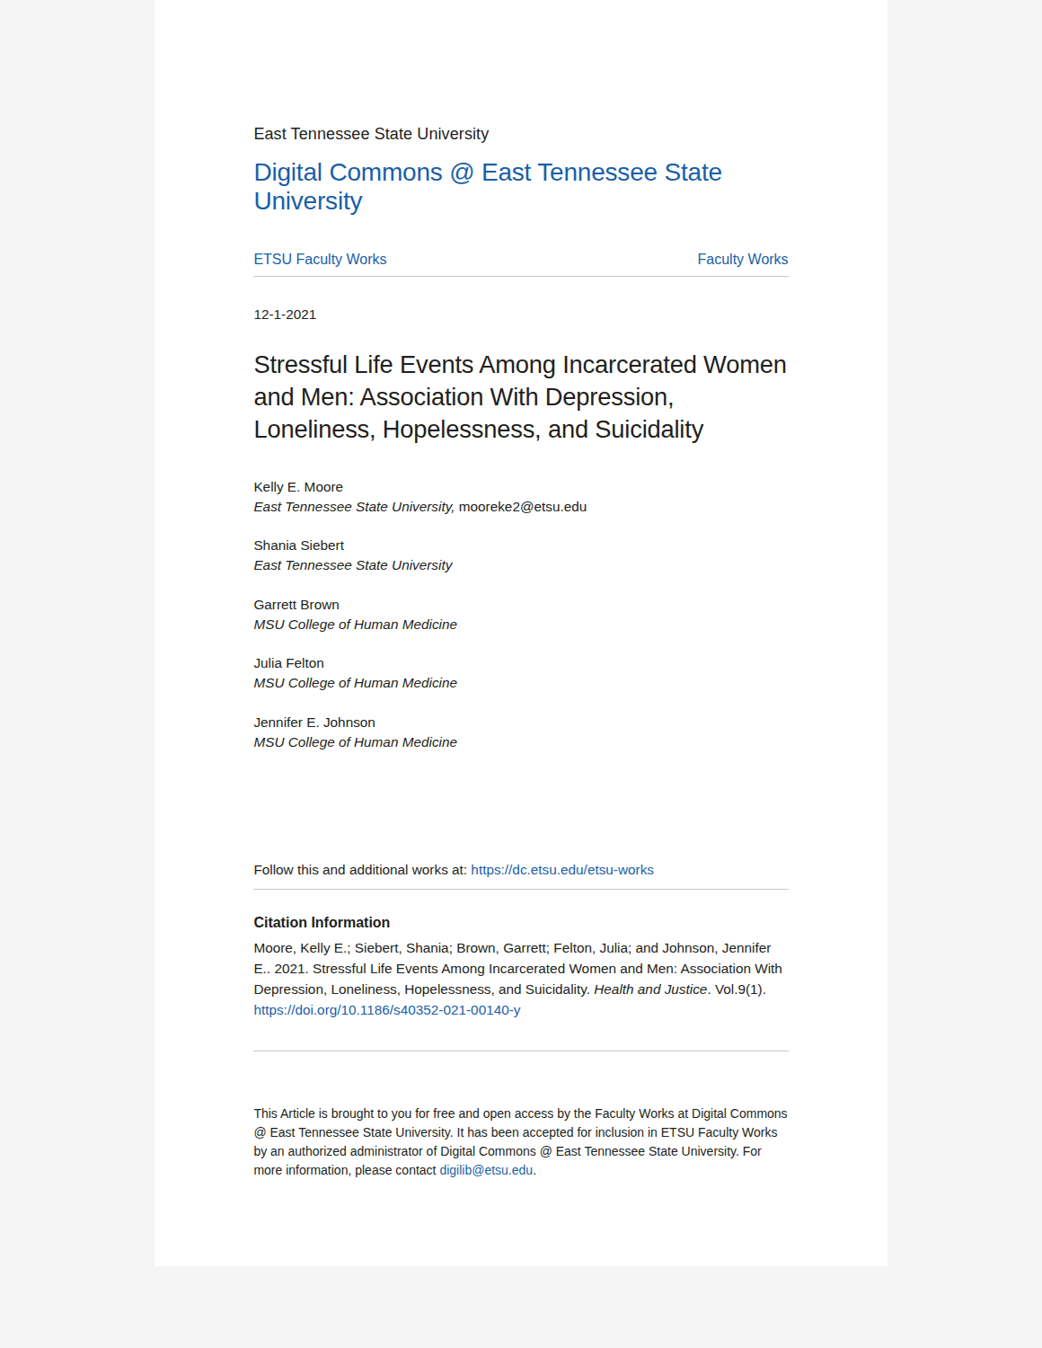East Tennessee State University
Digital Commons @ East Tennessee State University
ETSU Faculty Works Faculty Works
12-1-2021
Stressful Life Events Among Incarcerated Women and Men: Association With Depression, Loneliness, Hopelessness, and Suicidality
Kelly E. Moore East Tennessee State University, mooreke2@etsu.edu
Shania Siebert East Tennessee State University
Garrett Brown MSU College of Human Medicine
Julia Felton MSU College of Human Medicine
Jennifer E. Johnson MSU College of Human Medicine
Follow this and additional works at: https://dc.etsu.edu/etsu-works
Citation Information
Moore, Kelly E.; Siebert, Shania; Brown, Garrett; Felton, Julia; and Johnson, Jennifer E.. 2021. Stressful Life Events Among Incarcerated Women and Men: Association With Depression, Loneliness, Hopelessness, and Suicidality. Health and Justice. Vol.9(1). https://doi.org/10.1186/s40352-021-00140-y
This Article is brought to you for free and open access by the Faculty Works at Digital Commons @ East Tennessee State University. It has been accepted for inclusion in ETSU Faculty Works by an authorized administrator of Digital Commons @ East Tennessee State University. For more information, please contact digilib@etsu.edu.